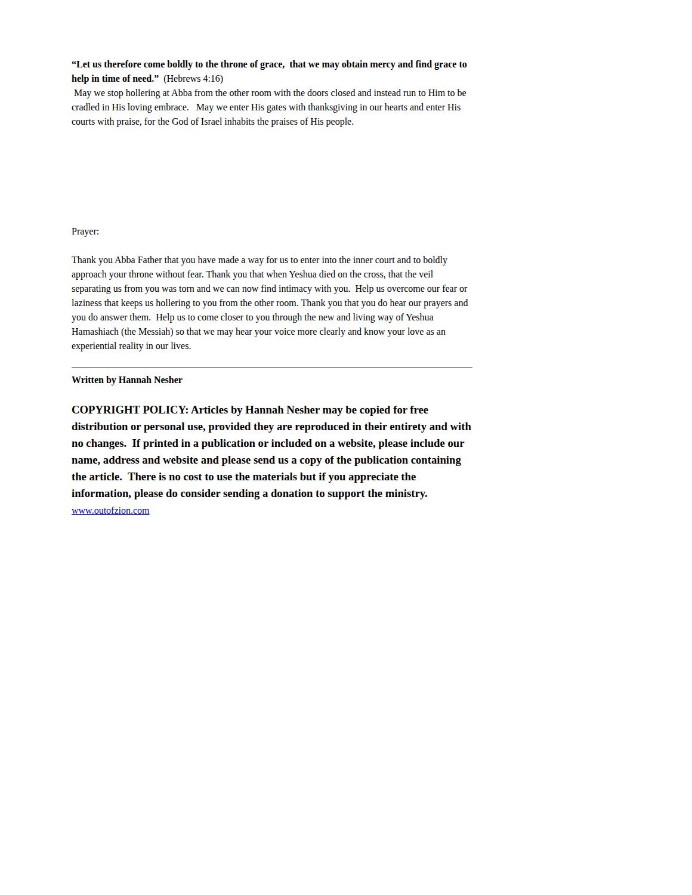“Let us therefore come boldly to the throne of grace, that we may obtain mercy and find grace to help in time of need.” (Hebrews 4:16)
May we stop hollering at Abba from the other room with the doors closed and instead run to Him to be cradled in His loving embrace. May we enter His gates with thanksgiving in our hearts and enter His courts with praise, for the God of Israel inhabits the praises of His people.
Prayer:
Thank you Abba Father that you have made a way for us to enter into the inner court and to boldly approach your throne without fear. Thank you that when Yeshua died on the cross, that the veil separating us from you was torn and we can now find intimacy with you. Help us overcome our fear or laziness that keeps us hollering to you from the other room. Thank you that you do hear our prayers and you do answer them. Help us to come closer to you through the new and living way of Yeshua Hamashiach (the Messiah) so that we may hear your voice more clearly and know your love as an experiential reality in our lives.
Written by Hannah Nesher
COPYRIGHT POLICY: Articles by Hannah Nesher may be copied for free distribution or personal use, provided they are reproduced in their entirety and with no changes. If printed in a publication or included on a website, please include our name, address and website and please send us a copy of the publication containing the article. There is no cost to use the materials but if you appreciate the information, please do consider sending a donation to support the ministry. www.outofzion.com